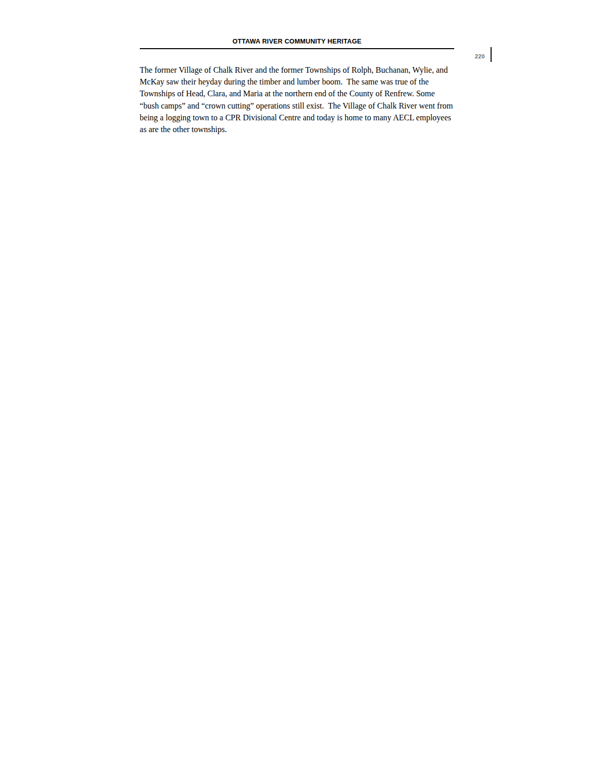OTTAWA RIVER COMMUNITY HERITAGE
220
The former Village of Chalk River and the former Townships of Rolph, Buchanan, Wylie, and McKay saw their heyday during the timber and lumber boom. The same was true of the Townships of Head, Clara, and Maria at the northern end of the County of Renfrew. Some “bush camps” and “crown cutting” operations still exist. The Village of Chalk River went from being a logging town to a CPR Divisional Centre and today is home to many AECL employees as are the other townships.